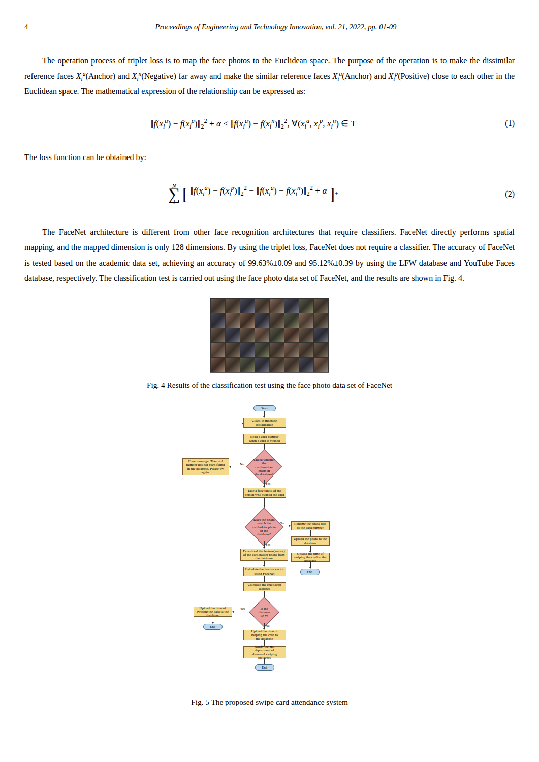4 Proceedings of Engineering and Technology Innovation, vol. 21, 2022, pp. 01-09
The operation process of triplet loss is to map the face photos to the Euclidean space. The purpose of the operation is to make the dissimilar reference faces Xia(Anchor) and Xin(Negative) far away and make the similar reference faces Xia(Anchor) and Xip(Positive) close to each other in the Euclidean space. The mathematical expression of the relationship can be expressed as:
‖f(xia) − f(xip)‖22 + α < ‖f(xia) − f(xin)‖22, ∀(xia, xip, xin) ∈ T
(1)
The loss function can be obtained by:
∑Ni [ ‖f(xia) − f(xip)‖22 − ‖f(xia) − f(xin)‖22 + α ]+
(2)
The FaceNet architecture is different from other face recognition architectures that require classifiers. FaceNet directly performs spatial mapping, and the mapped dimension is only 128 dimensions. By using the triplet loss, FaceNet does not require a classifier. The accuracy of FaceNet is tested based on the academic data set, achieving an accuracy of 99.63%±0.09 and 95.12%±0.39 by using the LFW database and YouTube Faces database, respectively. The classification test is carried out using the face photo data set of FaceNet, and the results are shown in Fig. 4.
Fig. 4 Results of the classification test using the face photo data set of FaceNet
Start
Clock-in machine
initialization
Read a card number
when a card is swiped
Check whether the
card number exists in
the database?
No
Yes
Error message: The card
number has not been found
in the database. Please try
again.
Take a face photo of the
person who swiped the card
Does the photo match the
cardholder photo in the
database?
No
Yes
Rename the photo title
as the card number
Upload the photo to the
database
Upload the time of
swiping the card to the
database
End
Download the feature(vector)
of the card holder photo from
the database
Calculate the feature vector
using FaceNet
Calculate the Euclidean
distance
Is the
distance
<0.7?
Yes
No
Upload the time of
swiping the card to the
database
End
Upload the time of
swiping the card to
the database
Notify the HR
department of
abnormal swiping
incidents
End
Fig. 5 The proposed swipe card attendance system